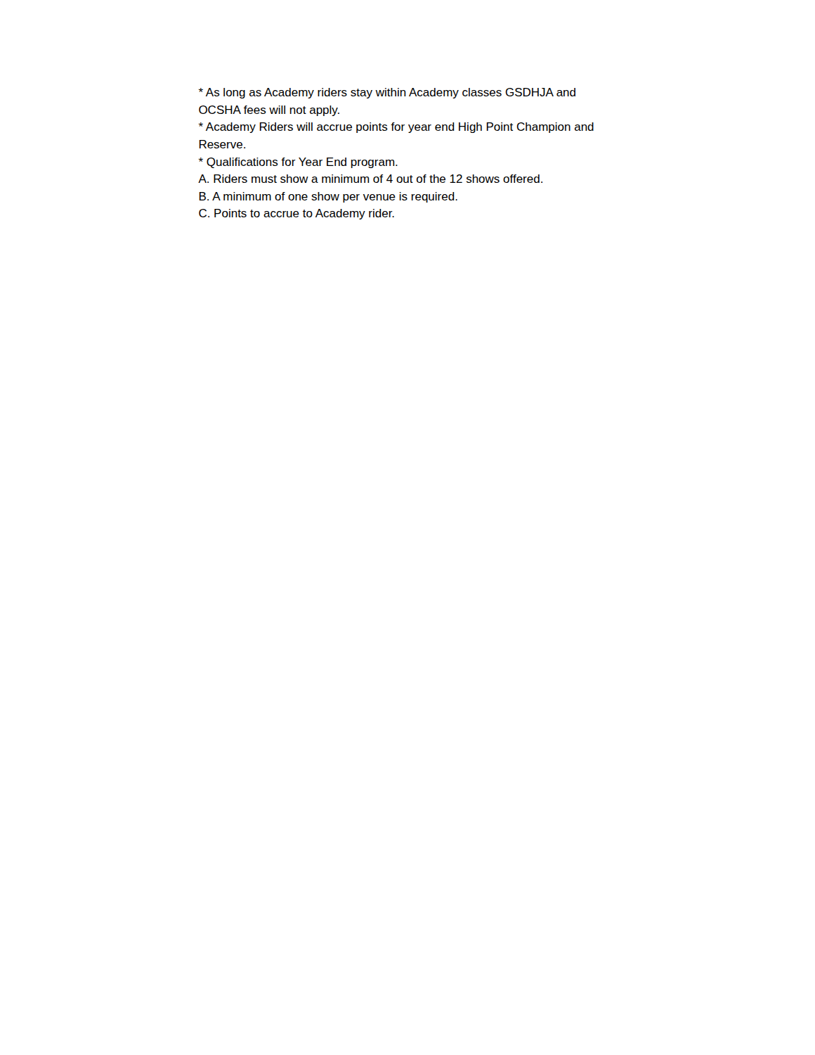* As long as Academy riders stay within Academy classes GSDHJA and OCSHA fees will not apply.
* Academy Riders will accrue points for year end High Point Champion and Reserve.
* Qualifications for Year End program.
A. Riders must show a minimum of 4 out of the 12 shows offered.
B. A minimum of one show per venue is required.
C. Points to accrue to Academy rider.